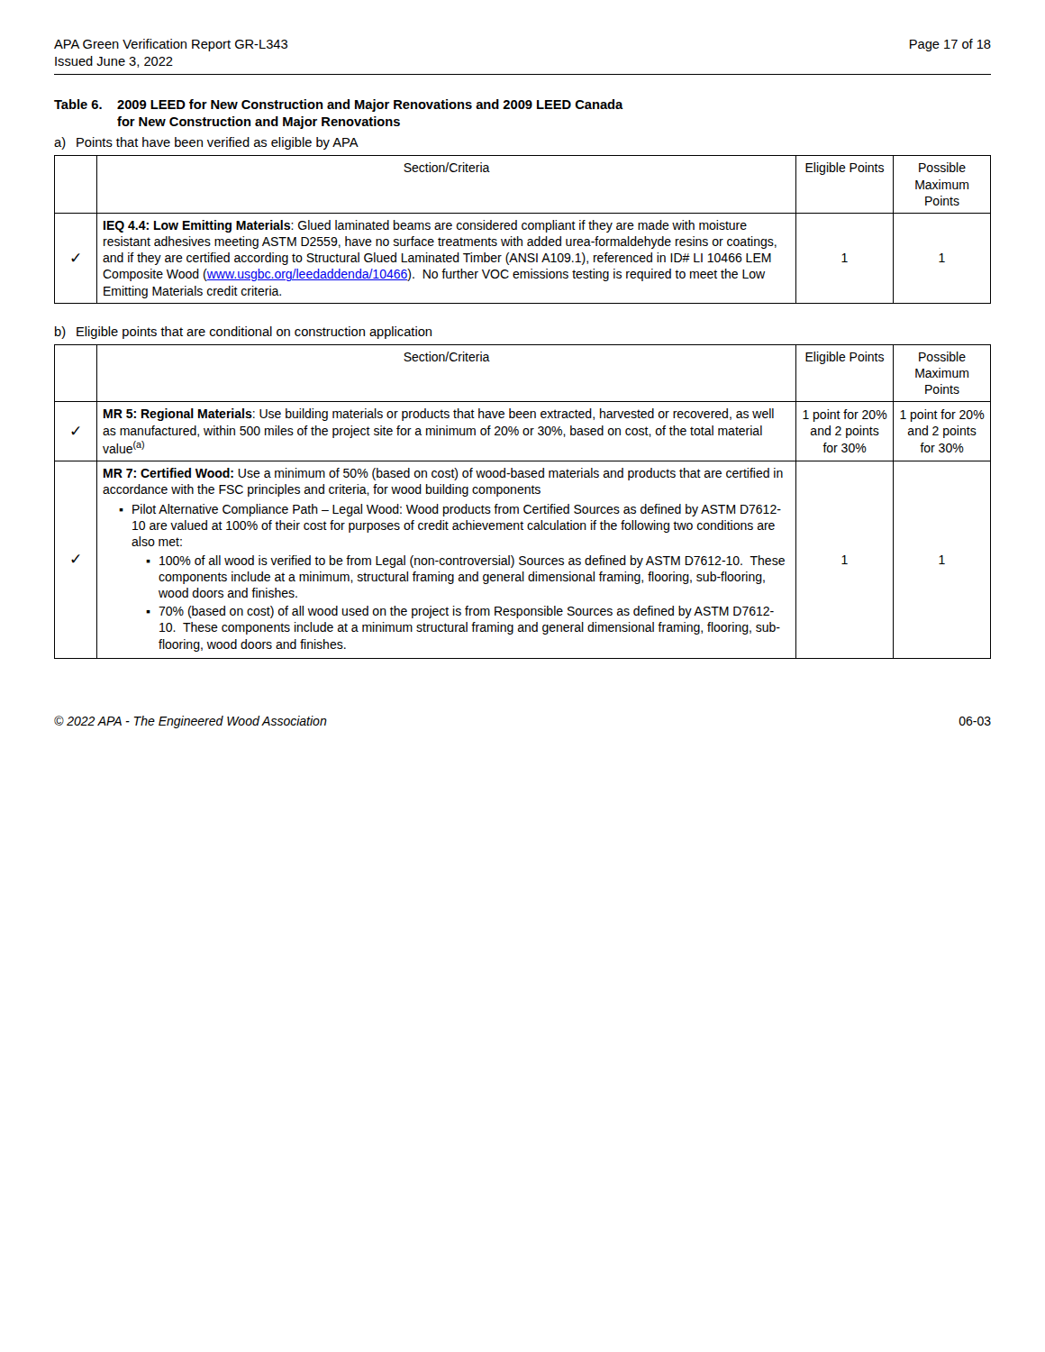APA Green Verification Report GR-L343
Issued June 3, 2022
Page 17 of 18
Table 6. 2009 LEED for New Construction and Major Renovations and 2009 LEED Canada
for New Construction and Major Renovations
a) Points that have been verified as eligible by APA
| | Section/Criteria | Eligible Points | Possible Maximum Points |
| --- | --- | --- | --- |
| ✓ | IEQ 4.4: Low Emitting Materials : Glued laminated beams are considered compliant if they are made with moisture resistant adhesives meeting ASTM D2559, have no surface treatments with added urea-formaldehyde resins or coatings, and if they are certified according to Structural Glued Laminated Timber (ANSI A109.1), referenced in ID# LI 10466 LEM Composite Wood ( www.usgbc.org/leedaddenda/10466 ). No further VOC emissions testing is required to meet the Low Emitting Materials credit criteria. | 1 | 1 |
b) Eligible points that are conditional on construction application
| | Section/Criteria | Eligible Points | Possible Maximum Points |
| --- | --- | --- | --- |
| ✓ | MR 5: Regional Materials : Use building materials or products that have been extracted, harvested or recovered, as well as manufactured, within 500 miles of the project site for a minimum of 20% or 30%, based on cost, of the total material value (a) | 1 point for 20% and 2 points for 30% | 1 point for 20% and 2 points for 30% |
| ✓ | MR 7: Certified Wood: Use a minimum of 50% (based on cost) of wood-based materials and products that are certified in accordance with the FSC principles and criteria, for wood building components Pilot Alternative Compliance Path – Legal Wood: Wood products from Certified Sources as defined by ASTM D7612-10 are valued at 100% of their cost for purposes of credit achievement calculation if the following two conditions are also met: 100% of all wood is verified to be from Legal (non-controversial) Sources as defined by ASTM D7612-10. These components include at a minimum, structural framing and general dimensional framing, flooring, sub-flooring, wood doors and finishes. 70% (based on cost) of all wood used on the project is from Responsible Sources as defined by ASTM D7612-10. These components include at a minimum structural framing and general dimensional framing, flooring, sub-flooring, wood doors and finishes. | 1 | 1 |
© 2022 APA - The Engineered Wood Association
06-03